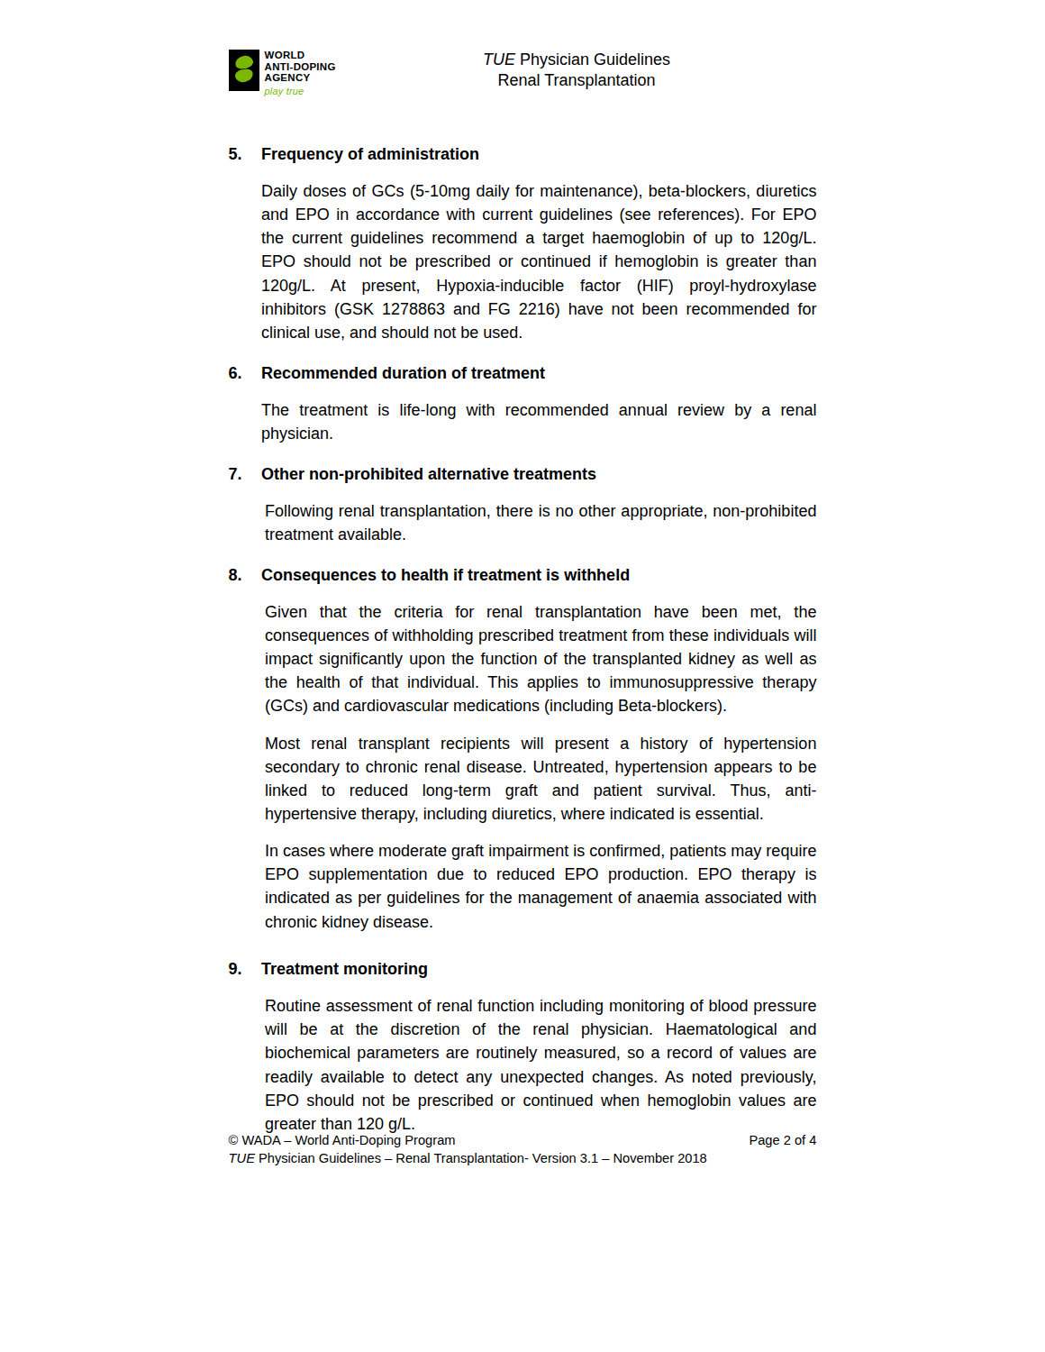WORLD
ANTI-DOPING
AGENCY
play true
TUE Physician Guidelines
Renal Transplantation
5. Frequency of administration
Daily doses of GCs (5-10mg daily for maintenance), beta-blockers, diuretics and EPO in accordance with current guidelines (see references). For EPO the current guidelines recommend a target haemoglobin of up to 120g/L. EPO should not be prescribed or continued if hemoglobin is greater than 120g/L. At present, Hypoxia-inducible factor (HIF) proyl-hydroxylase inhibitors (GSK 1278863 and FG 2216) have not been recommended for clinical use, and should not be used.
6. Recommended duration of treatment
The treatment is life-long with recommended annual review by a renal physician.
7. Other non-prohibited alternative treatments
Following renal transplantation, there is no other appropriate, non-prohibited treatment available.
8. Consequences to health if treatment is withheld
Given that the criteria for renal transplantation have been met, the consequences of withholding prescribed treatment from these individuals will impact significantly upon the function of the transplanted kidney as well as the health of that individual. This applies to immunosuppressive therapy (GCs) and cardiovascular medications (including Beta-blockers).
Most renal transplant recipients will present a history of hypertension secondary to chronic renal disease. Untreated, hypertension appears to be linked to reduced long-term graft and patient survival. Thus, anti-hypertensive therapy, including diuretics, where indicated is essential.
In cases where moderate graft impairment is confirmed, patients may require EPO supplementation due to reduced EPO production. EPO therapy is indicated as per guidelines for the management of anaemia associated with chronic kidney disease.
9. Treatment monitoring
Routine assessment of renal function including monitoring of blood pressure will be at the discretion of the renal physician. Haematological and biochemical parameters are routinely measured, so a record of values are readily available to detect any unexpected changes. As noted previously, EPO should not be prescribed or continued when hemoglobin values are greater than 120 g/L.
© WADA – World Anti-Doping Program
TUE Physician Guidelines – Renal Transplantation- Version 3.1 – November 2018
Page 2 of 4